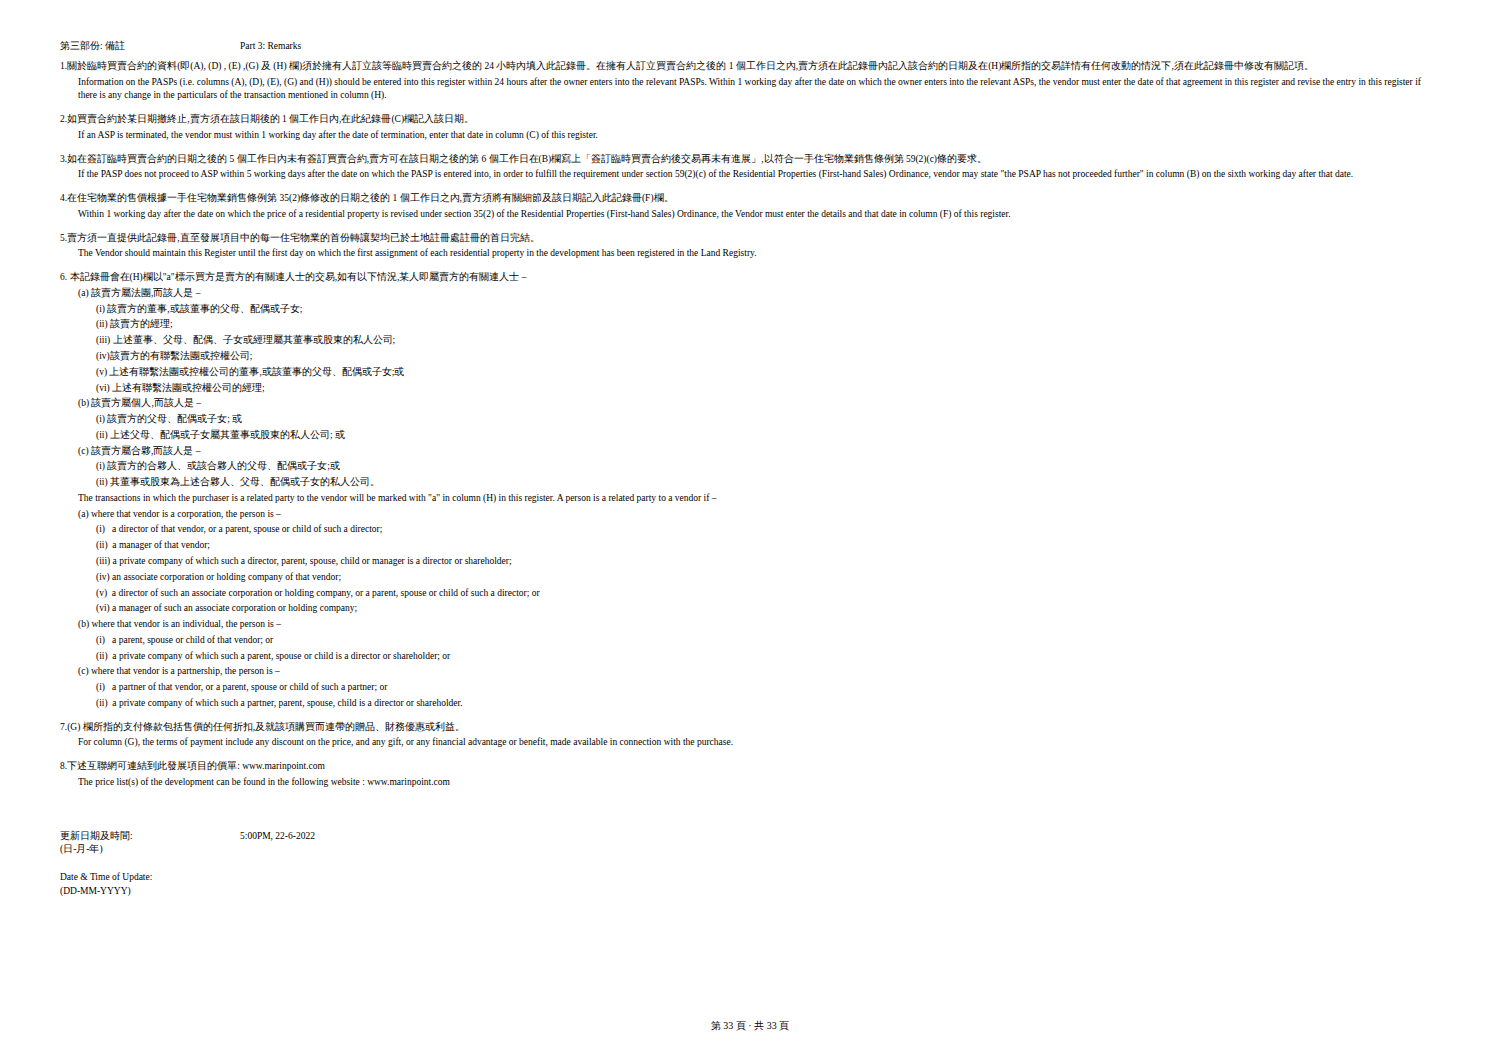第三部份: 備註
Part 3: Remarks
1.關於臨時買賣合約的資料(即(A), (D) , (E) ,(G) 及 (H) 欄)須於擁有人訂立該等臨時買賣合約之後的 24 小時內填入此記錄冊。在擁有人訂立買賣合約之後的 1 個工作日之內,賣方須在此記錄冊內記入該合約的日期及在(H)欄所指的交易詳情有任何改動的情況下,須在此記錄冊中修改有關記項。
Information on the PASPs (i.e. columns (A), (D), (E), (G) and (H)) should be entered into this register within 24 hours after the owner enters into the relevant PASPs. Within 1 working day after the date on which the owner enters into the relevant ASPs, the vendor must enter the date of that agreement in this register and revise the entry in this register if there is any change in the particulars of the transaction mentioned in column (H).
2.如買賣合約於某日期撤終止,賣方須在該日期後的 1 個工作日內,在此紀錄冊(C)欄記入該日期。
If an ASP is terminated, the vendor must within 1 working day after the date of termination, enter that date in column (C) of this register.
3.如在簽訂臨時買賣合約的日期之後的 5 個工作日內未有簽訂買賣合約,賣方可在該日期之後的第 6 個工作日在(B)欄寫上「簽訂臨時買賣合約後交易再未有進展」,以符合一手住宅物業銷售條例第 59(2)(c)條的要求。
If the PASP does not proceed to ASP within 5 working days after the date on which the PASP is entered into, in order to fulfill the requirement under section 59(2)(c) of the Residential Properties (First-hand Sales) Ordinance, vendor may state "the PSAP has not proceeded further" in column (B) on the sixth working day after that date.
4.在住宅物業的售價根據一手住宅物業銷售條例第 35(2)條修改的日期之後的 1 個工作日之內,賣方須將有關細節及該日期記入此記錄冊(F)欄。
Within 1 working day after the date on which the price of a residential property is revised under section 35(2) of the Residential Properties (First-hand Sales) Ordinance, the Vendor must enter the details and that date in column (F) of this register.
5.賣方須一直提供此記錄冊,直至發展項目中的每一住宅物業的首份轉讓契均已於土地註冊處註冊的首日完結。
The Vendor should maintain this Register until the first day on which the first assignment of each residential property in the development has been registered in the Land Registry.
6. 本記錄冊會在(H)欄以"a"標示買方是賣方的有關連人士的交易,如有以下情況,某人即屬賣方的有關連人士 –
(a) 該賣方屬法團,而該人是 –
(i) 該賣方的董事,或該董事的父母、配偶或子女;
(ii) 該賣方的經理;
(iii) 上述董事、父母、配偶、子女或經理屬其董事或股東的私人公司;
(iv)該賣方的有聯繫法團或控權公司;
(v) 上述有聯繫法團或控權公司的董事,或該董事的父母、配偶或子女;或
(vi) 上述有聯繫法團或控權公司的經理;
(b) 該賣方屬個人,而該人是 –
(i) 該賣方的父母、配偶或子女; 或
(ii) 上述父母、配偶或子女屬其董事或股東的私人公司; 或
(c) 該賣方屬合夥,而該人是 –
(i) 該賣方的合夥人、或該合夥人的父母、配偶或子女;或
(ii) 其董事或股東為上述合夥人、父母、配偶或子女的私人公司。
The transactions in which the purchaser is a related party to the vendor will be marked with "a" in column (H) in this register. A person is a related party to a vendor if –
(a) where that vendor is a corporation, the person is –
(i) a director of that vendor, or a parent, spouse or child of such a director;
(ii) a manager of that vendor;
(iii) a private company of which such a director, parent, spouse, child or manager is a director or shareholder;
(iv) an associate corporation or holding company of that vendor;
(v) a director of such an associate corporation or holding company, or a parent, spouse or child of such a director; or
(vi) a manager of such an associate corporation or holding company;
(b) where that vendor is an individual, the person is –
(i) a parent, spouse or child of that vendor; or
(ii) a private company of which such a parent, spouse or child is a director or shareholder; or
(c) where that vendor is a partnership, the person is –
(i) a partner of that vendor, or a parent, spouse or child of such a partner; or
(ii) a private company of which such a partner, parent, spouse, child is a director or shareholder.
7.(G) 欄所指的支付條款包括售價的任何折扣,及就該項購買而連帶的贈品、財務優惠或利益。
For column (G), the terms of payment include any discount on the price, and any gift, or any financial advantage or benefit, made available in connection with the purchase.
8.下述互聯網可連結到此發展項目的價單: www.marinpoint.com
The price list(s) of the development can be found in the following website : www.marinpoint.com
更新日期及時間:
5:00PM, 22-6-2022
(日-月-年)
Date & Time of Update:
(DD-MM-YYYY)
第 33 頁 · 共 33 頁